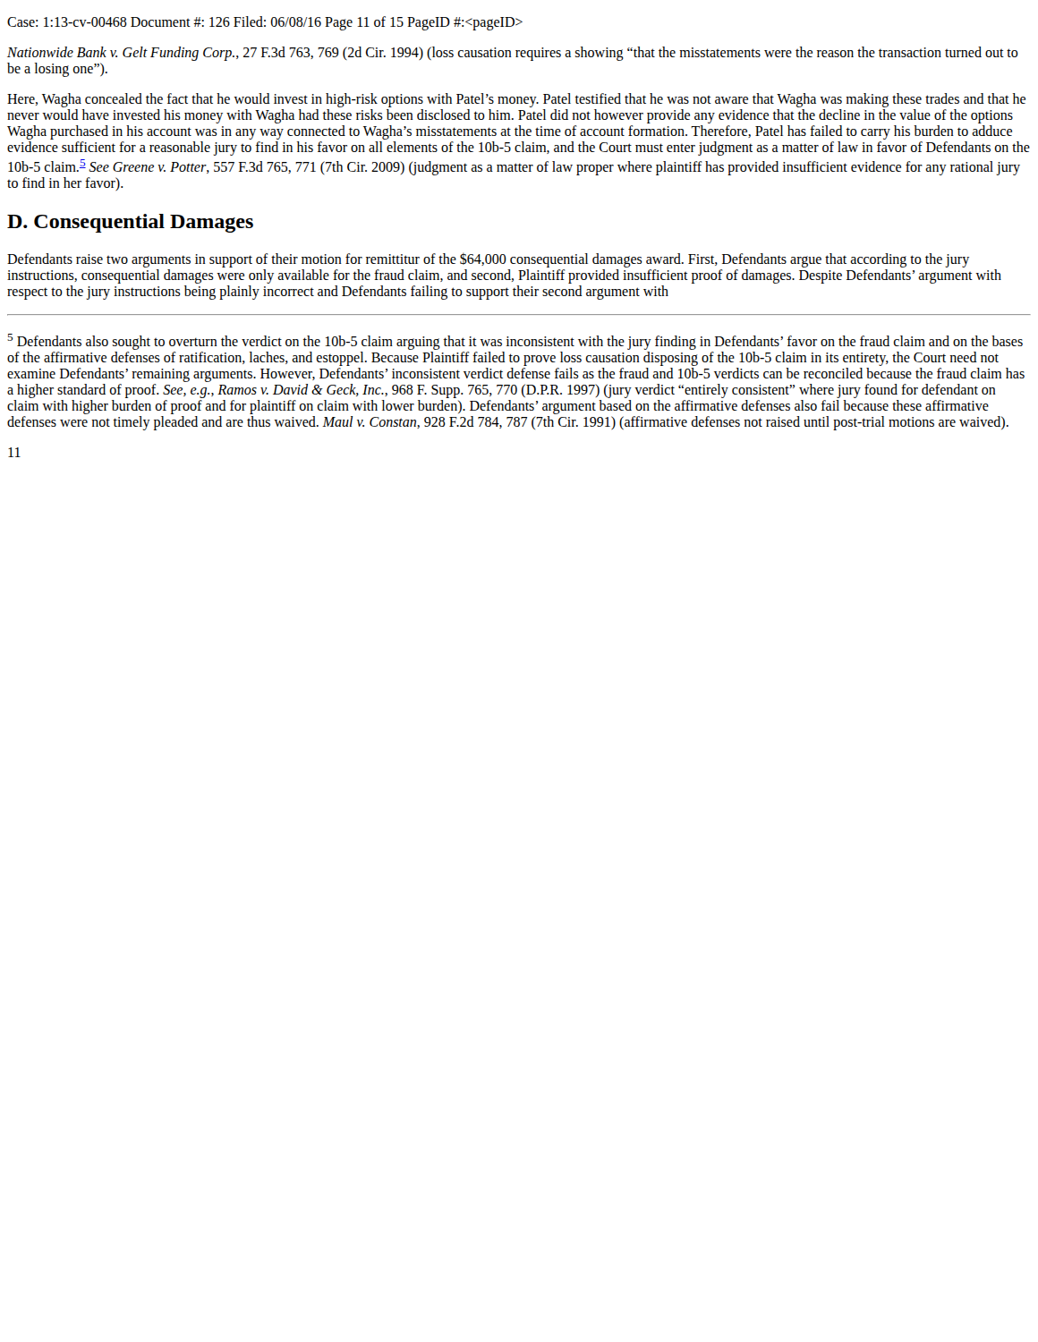Case: 1:13-cv-00468 Document #: 126 Filed: 06/08/16 Page 11 of 15 PageID #:<pageID>
Nationwide Bank v. Gelt Funding Corp., 27 F.3d 763, 769 (2d Cir. 1994) (loss causation requires a showing “that the misstatements were the reason the transaction turned out to be a losing one”).
Here, Wagha concealed the fact that he would invest in high-risk options with Patel’s money. Patel testified that he was not aware that Wagha was making these trades and that he never would have invested his money with Wagha had these risks been disclosed to him. Patel did not however provide any evidence that the decline in the value of the options Wagha purchased in his account was in any way connected to Wagha’s misstatements at the time of account formation. Therefore, Patel has failed to carry his burden to adduce evidence sufficient for a reasonable jury to find in his favor on all elements of the 10b-5 claim, and the Court must enter judgment as a matter of law in favor of Defendants on the 10b-5 claim.5 See Greene v. Potter, 557 F.3d 765, 771 (7th Cir. 2009) (judgment as a matter of law proper where plaintiff has provided insufficient evidence for any rational jury to find in her favor).
D. Consequential Damages
Defendants raise two arguments in support of their motion for remittitur of the $64,000 consequential damages award. First, Defendants argue that according to the jury instructions, consequential damages were only available for the fraud claim, and second, Plaintiff provided insufficient proof of damages. Despite Defendants’ argument with respect to the jury instructions being plainly incorrect and Defendants failing to support their second argument with
5 Defendants also sought to overturn the verdict on the 10b-5 claim arguing that it was inconsistent with the jury finding in Defendants’ favor on the fraud claim and on the bases of the affirmative defenses of ratification, laches, and estoppel. Because Plaintiff failed to prove loss causation disposing of the 10b-5 claim in its entirety, the Court need not examine Defendants’ remaining arguments. However, Defendants’ inconsistent verdict defense fails as the fraud and 10b-5 verdicts can be reconciled because the fraud claim has a higher standard of proof. See, e.g., Ramos v. David & Geck, Inc., 968 F. Supp. 765, 770 (D.P.R. 1997) (jury verdict “entirely consistent” where jury found for defendant on claim with higher burden of proof and for plaintiff on claim with lower burden). Defendants’ argument based on the affirmative defenses also fail because these affirmative defenses were not timely pleaded and are thus waived. Maul v. Constan, 928 F.2d 784, 787 (7th Cir. 1991) (affirmative defenses not raised until post-trial motions are waived).
11